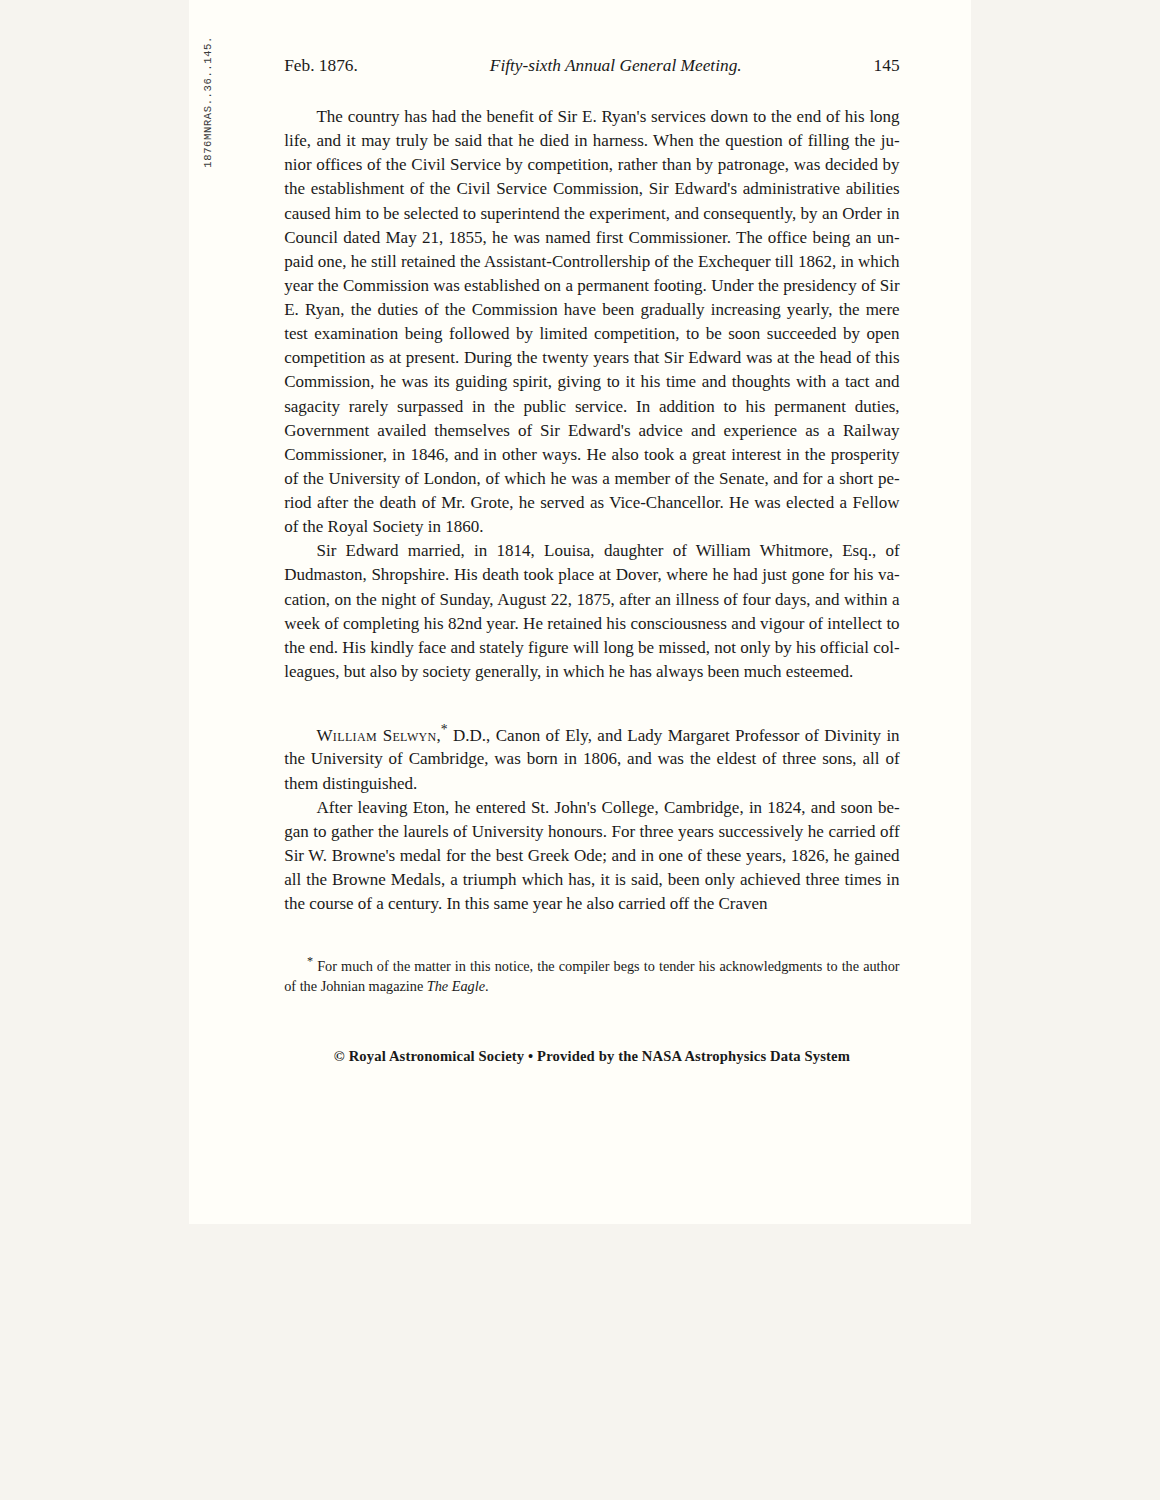1876MNRAS..36..145.
Feb. 1876. Fifty-sixth Annual General Meeting. 145
The country has had the benefit of Sir E. Ryan's services down to the end of his long life, and it may truly be said that he died in harness. When the question of filling the junior offices of the Civil Service by competition, rather than by patronage, was decided by the establishment of the Civil Service Commission, Sir Edward's administrative abilities caused him to be selected to superintend the experiment, and consequently, by an Order in Council dated May 21, 1855, he was named first Commissioner. The office being an unpaid one, he still retained the Assistant-Controllership of the Exchequer till 1862, in which year the Commission was established on a permanent footing. Under the presidency of Sir E. Ryan, the duties of the Commission have been gradually increasing yearly, the mere test examination being followed by limited competition, to be soon succeeded by open competition as at present. During the twenty years that Sir Edward was at the head of this Commission, he was its guiding spirit, giving to it his time and thoughts with a tact and sagacity rarely surpassed in the public service. In addition to his permanent duties, Government availed themselves of Sir Edward's advice and experience as a Railway Commissioner, in 1846, and in other ways. He also took a great interest in the prosperity of the University of London, of which he was a member of the Senate, and for a short period after the death of Mr. Grote, he served as Vice-Chancellor. He was elected a Fellow of the Royal Society in 1860.
Sir Edward married, in 1814, Louisa, daughter of William Whitmore, Esq., of Dudmaston, Shropshire. His death took place at Dover, where he had just gone for his vacation, on the night of Sunday, August 22, 1875, after an illness of four days, and within a week of completing his 82nd year. He retained his consciousness and vigour of intellect to the end. His kindly face and stately figure will long be missed, not only by his official colleagues, but also by society generally, in which he has always been much esteemed.
William Selwyn,* D.D., Canon of Ely, and Lady Margaret Professor of Divinity in the University of Cambridge, was born in 1806, and was the eldest of three sons, all of them distinguished.
After leaving Eton, he entered St. John's College, Cambridge, in 1824, and soon began to gather the laurels of University honours. For three years successively he carried off Sir W. Browne's medal for the best Greek Ode; and in one of these years, 1826, he gained all the Browne Medals, a triumph which has, it is said, been only achieved three times in the course of a century. In this same year he also carried off the Craven
* For much of the matter in this notice, the compiler begs to tender his acknowledgments to the author of the Johnian magazine The Eagle.
© Royal Astronomical Society • Provided by the NASA Astrophysics Data System